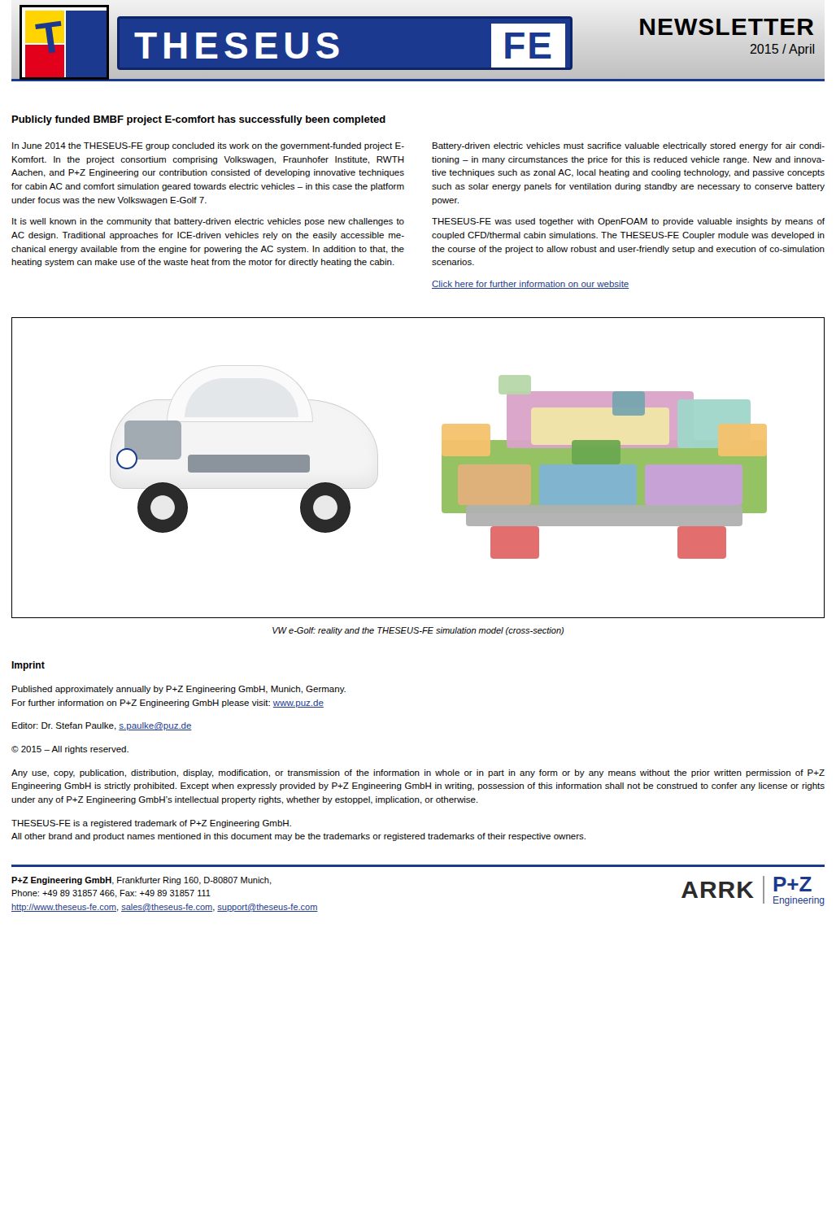T
FE THESEUS
NEWSLETTER
2015 / April
Publicly funded BMBF project E-comfort has successfully been completed
In June 2014 the THESEUS-FE group concluded its work on the government-funded project E-Komfort. In the project consortium comprising Volkswagen, Fraunhofer Institute, RWTH Aachen, and P+Z Engineering our contribution consisted of developing innovative techniques for cabin AC and comfort simulation geared towards electric vehicles – in this case the platform under focus was the new Volkswagen E-Golf 7.
It is well known in the community that battery-driven electric vehicles pose new challenges to AC design. Traditional approaches for ICE-driven vehicles rely on the easily accessible mechanical energy available from the engine for powering the AC system. In addition to that, the heating system can make use of the waste heat from the motor for directly heating the cabin.
Battery-driven electric vehicles must sacrifice valuable electrically stored energy for air conditioning – in many circumstances the price for this is reduced vehicle range. New and innovative techniques such as zonal AC, local heating and cooling technology, and passive concepts such as solar energy panels for ventilation during standby are necessary to conserve battery power.
THESEUS-FE was used together with OpenFOAM to provide valuable insights by means of coupled CFD/thermal cabin simulations. The THESEUS-FE Coupler module was developed in the course of the project to allow robust and user-friendly setup and execution of co-simulation scenarios.
Click here for further information on our website
VW e-Golf: reality and the THESEUS-FE simulation model (cross-section)
Imprint
Published approximately annually by P+Z Engineering GmbH, Munich, Germany.
For further information on P+Z Engineering GmbH please visit: www.puz.de
Editor: Dr. Stefan Paulke, s.paulke@puz.de
© 2015 – All rights reserved.
Any use, copy, publication, distribution, display, modification, or transmission of the information in whole or in part in any form or by any means without the prior written permission of P+Z Engineering GmbH is strictly prohibited. Except when expressly provided by P+Z Engineering GmbH in writing, possession of this information shall not be construed to confer any license or rights under any of P+Z Engineering GmbH’s intellectual property rights, whether by estoppel, implication, or otherwise.
THESEUS-FE is a registered trademark of P+Z Engineering GmbH.
All other brand and product names mentioned in this document may be the trademarks or registered trademarks of their respective owners.
P+Z Engineering GmbH, Frankfurter Ring 160, D-80807 Munich,
Phone: +49 89 31857 466, Fax: +49 89 31857 111
http://www.theseus-fe.com, sales@theseus-fe.com, support@theseus-fe.com
ARRK
P+Z
Engineering